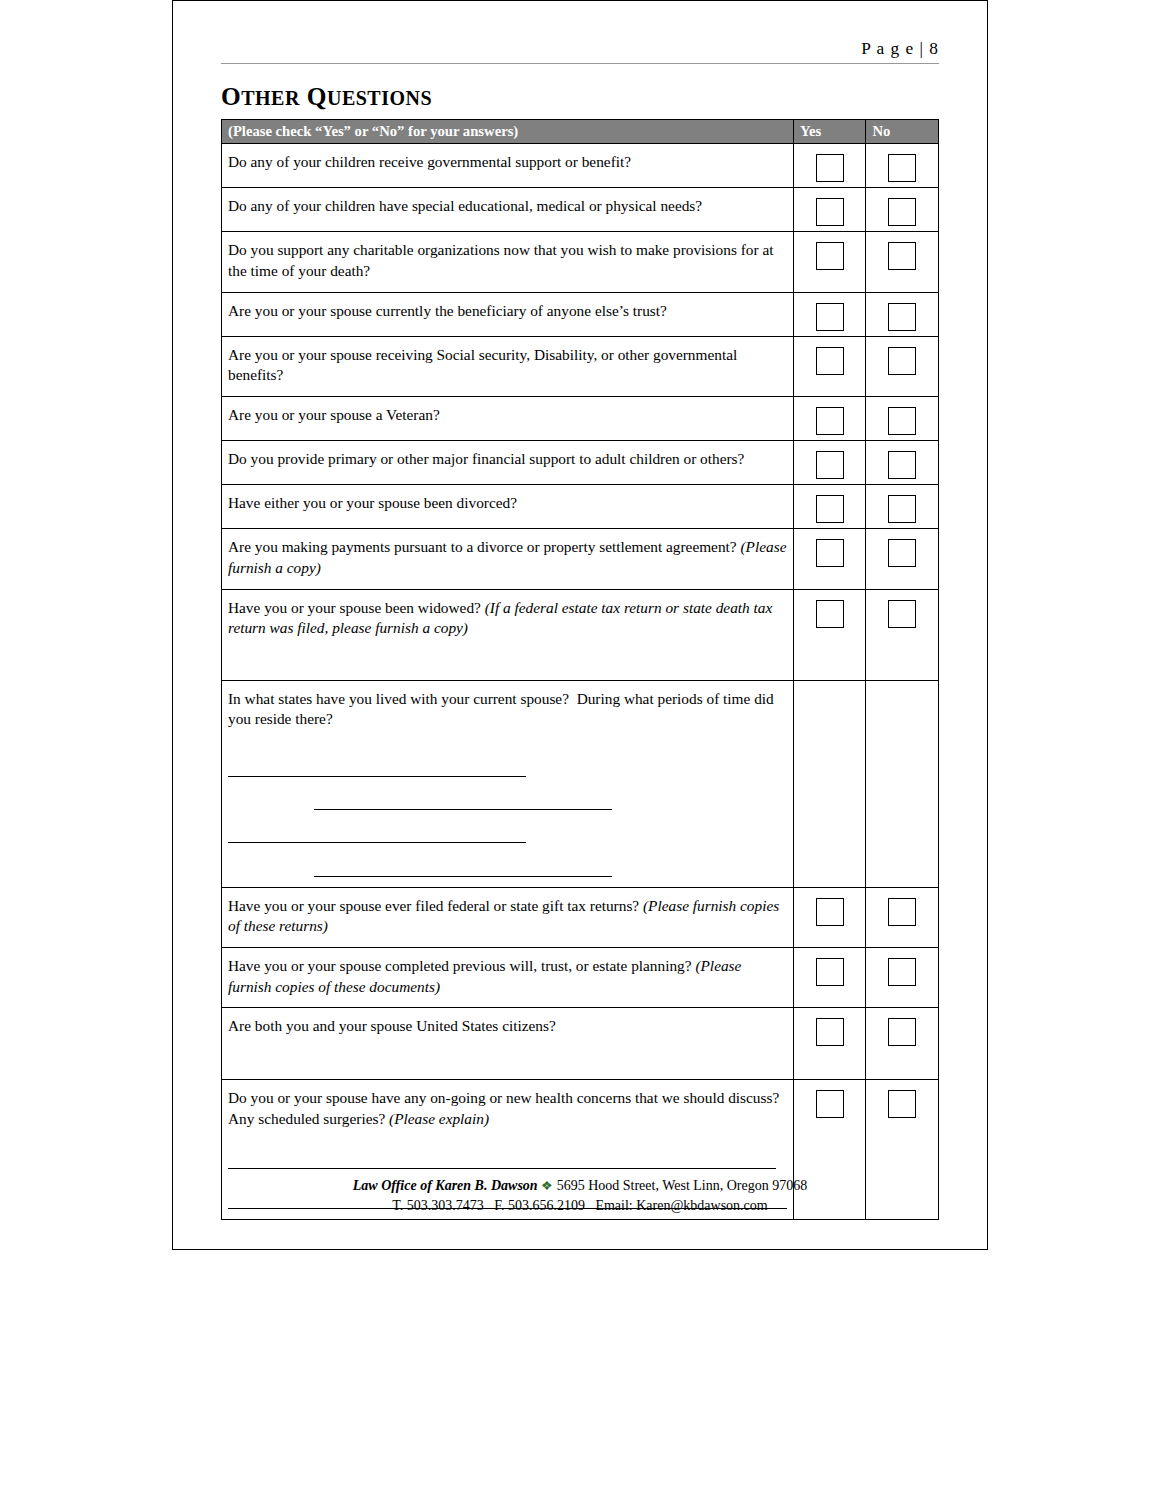P a g e | 8
OTHER QUESTIONS
| (Please check “Yes” or “No” for your answers) | Yes | No |
| --- | --- | --- |
| Do any of your children receive governmental support or benefit? | | |
| Do any of your children have special educational, medical or physical needs? | | |
| Do you support any charitable organizations now that you wish to make provisions for at the time of your death? | | |
| Are you or your spouse currently the beneficiary of anyone else’s trust? | | |
| Are you or your spouse receiving Social security, Disability, or other governmental benefits? | | |
| Are you or your spouse a Veteran? | | |
| Do you provide primary or other major financial support to adult children or others? | | |
| Have either you or your spouse been divorced? | | |
| Are you making payments pursuant to a divorce or property settlement agreement? (Please furnish a copy) | | |
| Have you or your spouse been widowed? (If a federal estate tax return or state death tax return was filed, please furnish a copy) | | |
| In what states have you lived with your current spouse? During what periods of time did you reside there? | | |
| Have you or your spouse ever filed federal or state gift tax returns? (Please furnish copies of these returns) | | |
| Have you or your spouse completed previous will, trust, or estate planning? (Please furnish copies of these documents) | | |
| Are both you and your spouse United States citizens? | | |
| Do you or your spouse have any on-going or new health concerns that we should discuss? Any scheduled surgeries? (Please explain) | | |
Law Office of Karen B. Dawson ❖ 5695 Hood Street, West Linn, Oregon 97068
T. 503.303.7473 F. 503.656.2109 Email: Karen@kbdawson.com